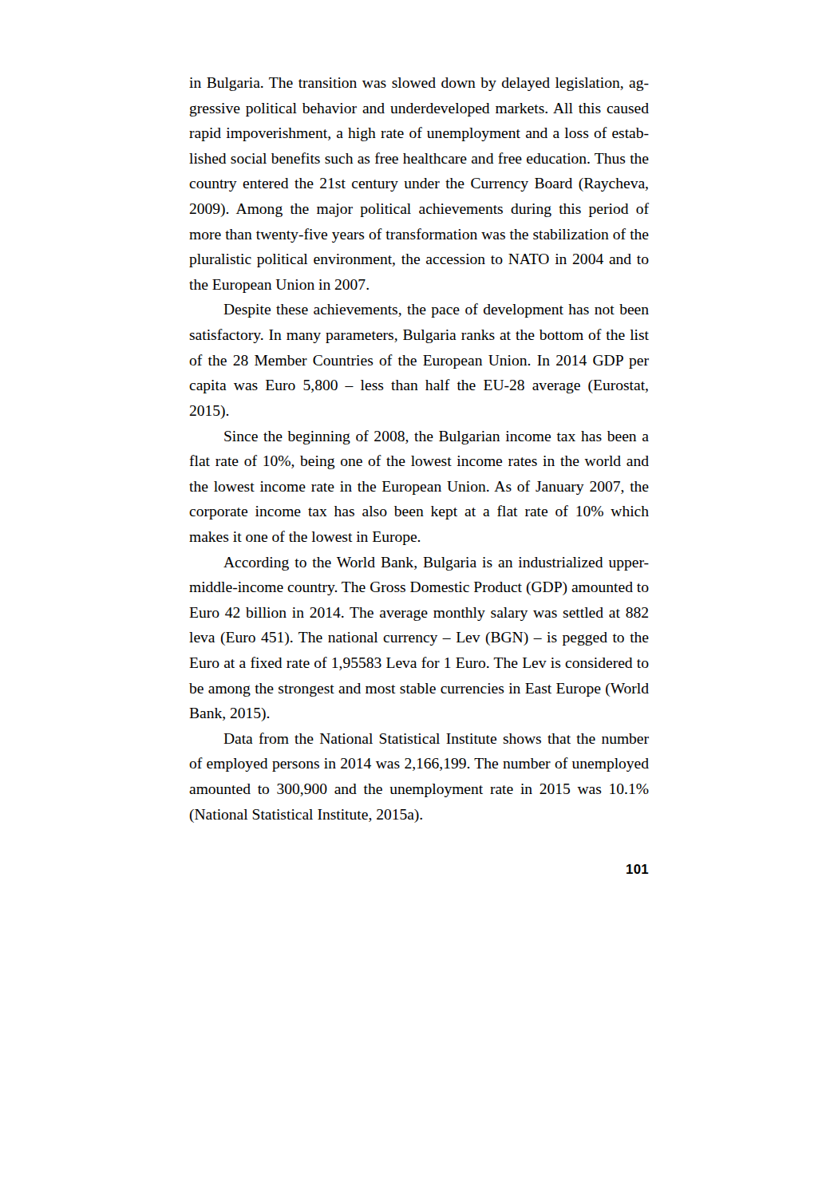in Bulgaria. The transition was slowed down by delayed legislation, aggressive political behavior and underdeveloped markets. All this caused rapid impoverishment, a high rate of unemployment and a loss of established social benefits such as free healthcare and free education. Thus the country entered the 21st century under the Currency Board (Raycheva, 2009). Among the major political achievements during this period of more than twenty-five years of transformation was the stabilization of the pluralistic political environment, the accession to NATO in 2004 and to the European Union in 2007.
Despite these achievements, the pace of development has not been satisfactory. In many parameters, Bulgaria ranks at the bottom of the list of the 28 Member Countries of the European Union. In 2014 GDP per capita was Euro 5,800 – less than half the EU-28 average (Eurostat, 2015).
Since the beginning of 2008, the Bulgarian income tax has been a flat rate of 10%, being one of the lowest income rates in the world and the lowest income rate in the European Union. As of January 2007, the corporate income tax has also been kept at a flat rate of 10% which makes it one of the lowest in Europe.
According to the World Bank, Bulgaria is an industrialized upper-middle-income country. The Gross Domestic Product (GDP) amounted to Euro 42 billion in 2014. The average monthly salary was settled at 882 leva (Euro 451). The national currency – Lev (BGN) – is pegged to the Euro at a fixed rate of 1,95583 Leva for 1 Euro. The Lev is considered to be among the strongest and most stable currencies in East Europe (World Bank, 2015).
Data from the National Statistical Institute shows that the number of employed persons in 2014 was 2,166,199. The number of unemployed amounted to 300,900 and the unemployment rate in 2015 was 10.1% (National Statistical Institute, 2015a).
101